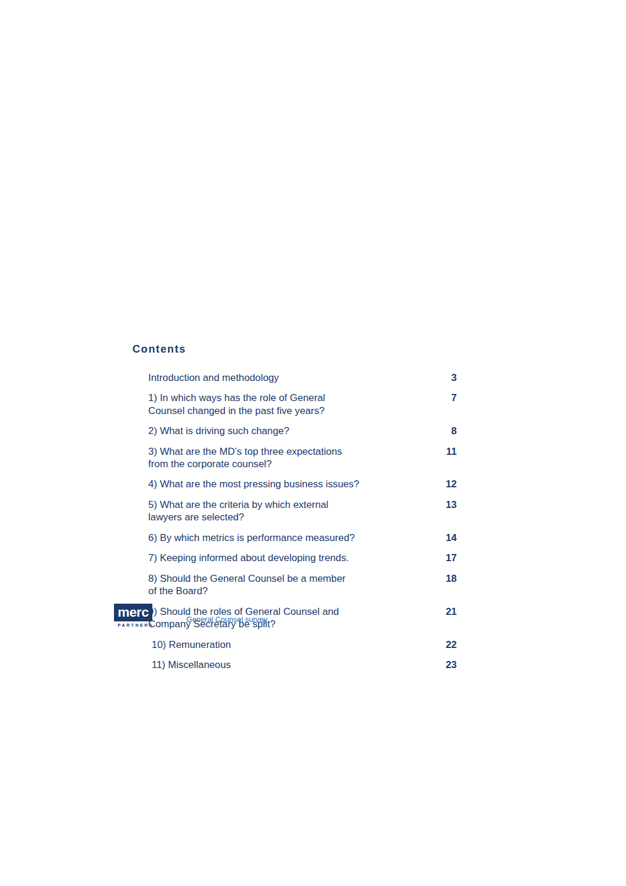Contents
| Introduction and methodology | 3 |
| 1) In which ways has the role of General Counsel changed in the past five years? | 7 |
| 2) What is driving such change? | 8 |
| 3) What are the MD’s top three expectations from the corporate counsel? | 11 |
| 4) What are the most pressing business issues? | 12 |
| 5) What are the criteria by which external lawyers are selected? | 13 |
| 6) By which metrics is performance measured? | 14 |
| 7) Keeping informed about developing trends. | 17 |
| 8) Should the General Counsel be a member of the Board? | 18 |
| 9) Should the roles of General Counsel and Company Secretary be split? | 21 |
| 10) Remuneration | 22 |
| 11) Miscellaneous | 23 |
merc PARTNERS
General Counsel survey